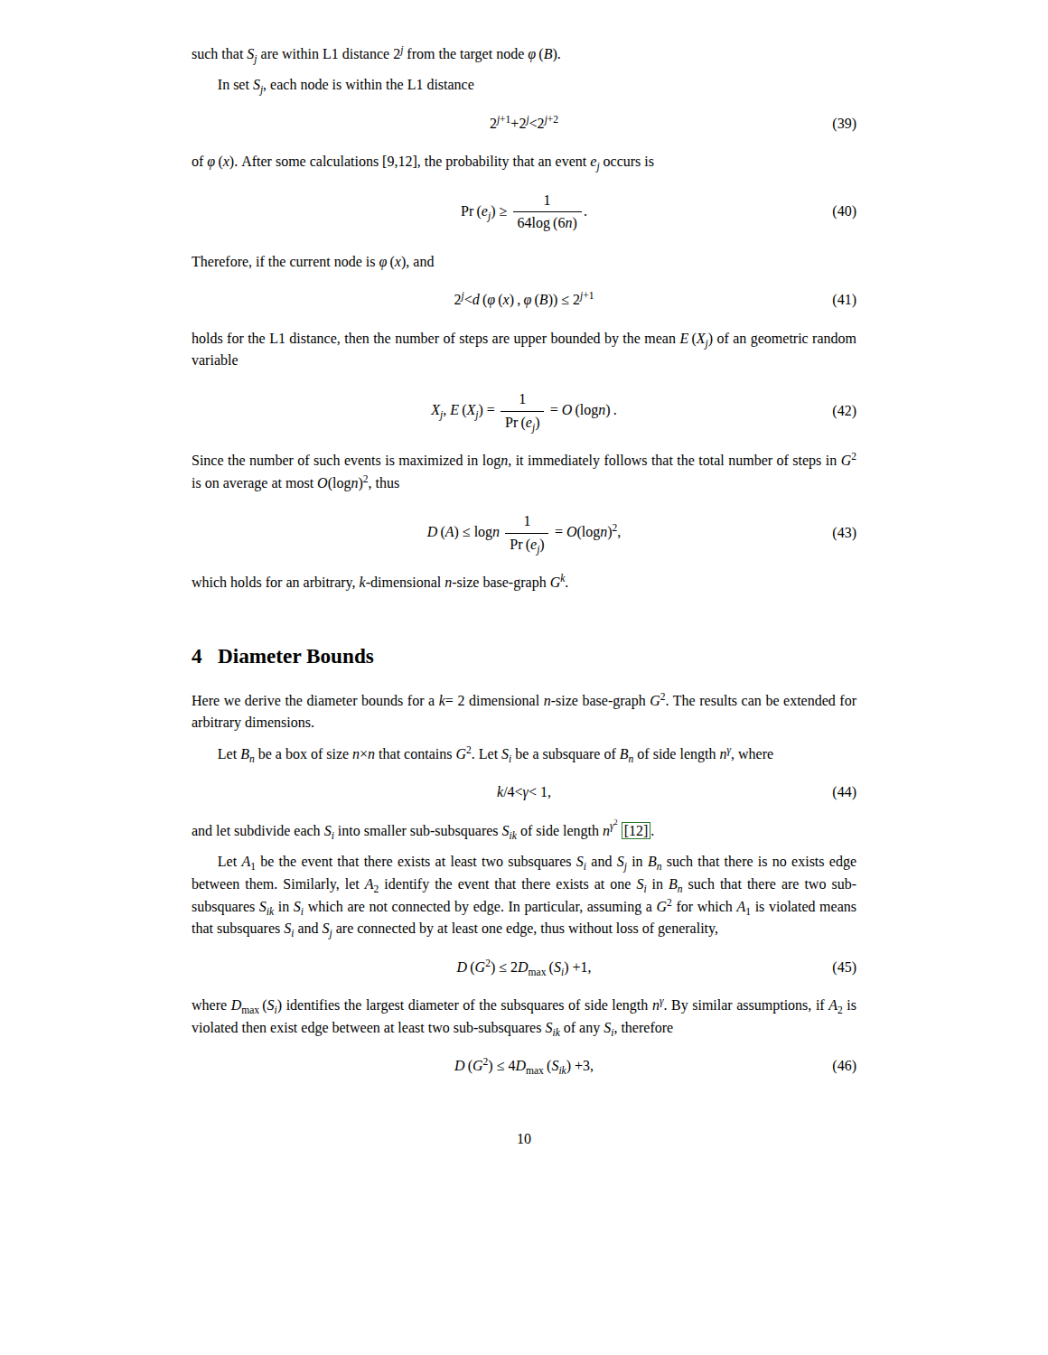such that Sj are within L1 distance 2j from the target node φ (B).
In set Sj, each node is within the L1 distance
2j+1+2j<2j+2 (39)
of φ (x). After some calculations [9,12], the probability that an event ej occurs is
Pr (ej) ≥ 164log (6n). (40)
Therefore, if the current node is φ (x), and
2j<d (φ (x) , φ (B)) ≤ 2j+1 (41)
holds for the L1 distance, then the number of steps are upper bounded by the mean E (Xj) of an geometric random variable
Xj, E (Xj) = 1 Pr (ej) = O (logn) . (42)
Since the number of such events is maximized in logn, it immediately follows that the total number of steps in G2 is on average at most O(logn)2, thus
D (A) ≤ logn 1 Pr (ej) = O(logn)2, (43)
which holds for an arbitrary, k-dimensional n-size base-graph Gk.
4 Diameter Bounds
Here we derive the diameter bounds for a k= 2 dimensional n-size base-graph G2. The results can be extended for arbitrary dimensions.
Let Bn be a box of size n×n that contains G2. Let Si be a subsquare of Bn of side length nγ, where
k/4<γ< 1, (44)
and let subdivide each Si into smaller sub-subsquares Sik of side length nγ2 [12].
Let A1 be the event that there exists at least two subsquares Si and Sj in Bn such that there is no exists edge between them. Similarly, let A2 identify the event that there exists at one Si in Bn such that there are two sub-subsquares Sik in Si which are not connected by edge. In particular, assuming a G2 for which A1 is violated means that subsquares Si and Sj are connected by at least one edge, thus without loss of generality,
D (G2) ≤ 2Dmax (Si) +1, (45)
where Dmax (Si) identifies the largest diameter of the subsquares of side length nγ. By similar assumptions, if A2 is violated then exist edge between at least two sub-subsquares Sik of any Si, therefore
D (G2) ≤ 4Dmax (Sik) +3, (46)
10